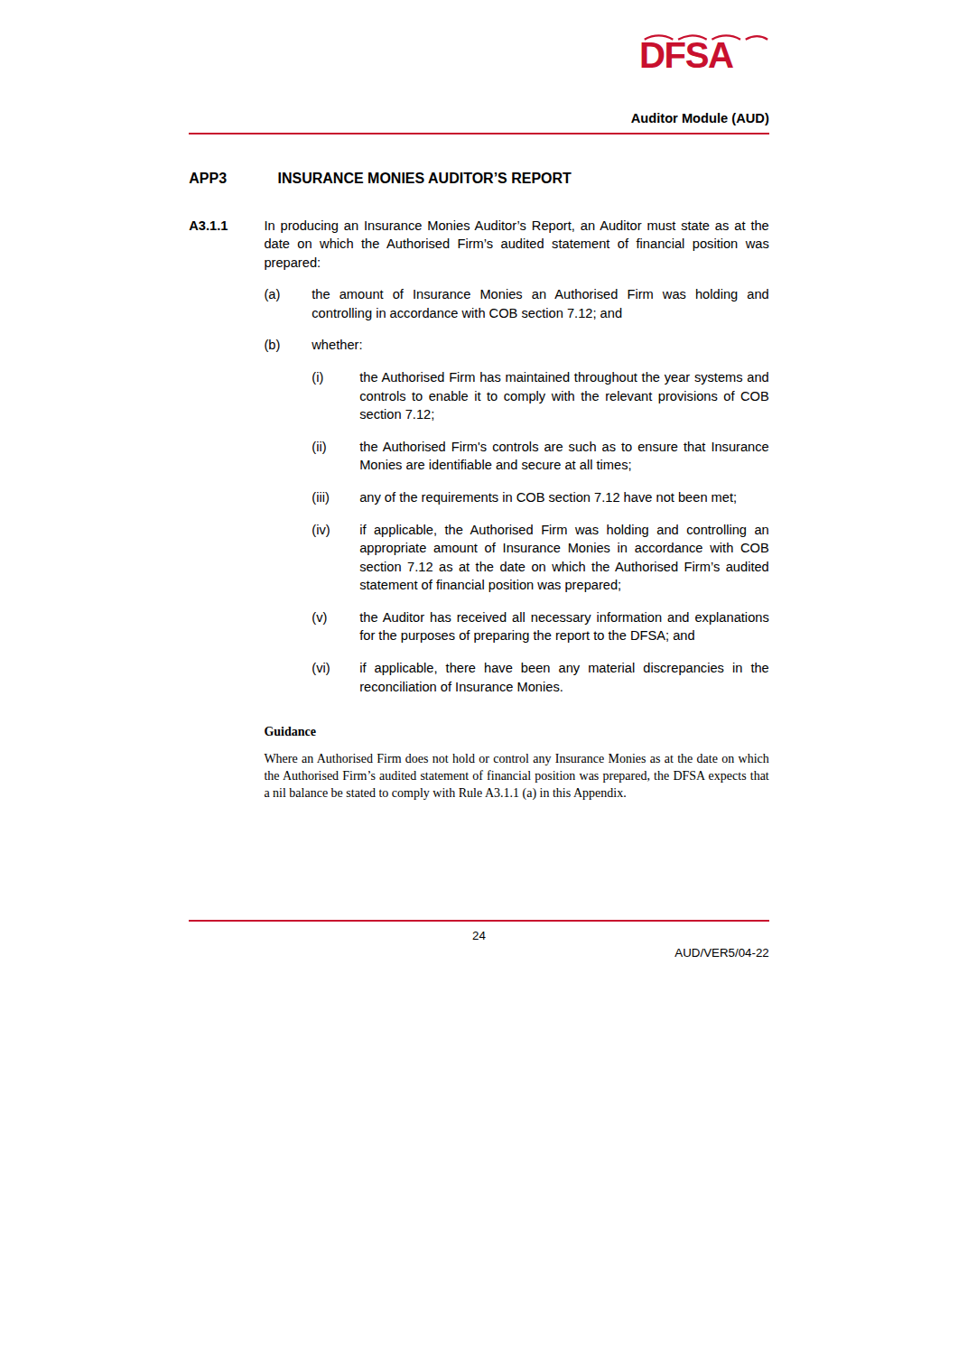DFSA
Auditor Module (AUD)
APP3 INSURANCE MONIES AUDITOR’S REPORT
A3.1.1
In producing an Insurance Monies Auditor’s Report, an Auditor must state as at the date on which the Authorised Firm’s audited statement of financial position was prepared:
(a) the amount of Insurance Monies an Authorised Firm was holding and controlling in accordance with COB section 7.12; and
(b)
whether:
(i) the Authorised Firm has maintained throughout the year systems and controls to enable it to comply with the relevant provisions of COB section 7.12;
(ii) the Authorised Firm's controls are such as to ensure that Insurance Monies are identifiable and secure at all times;
(iii) any of the requirements in COB section 7.12 have not been met;
(iv) if applicable, the Authorised Firm was holding and controlling an appropriate amount of Insurance Monies in accordance with COB section 7.12 as at the date on which the Authorised Firm’s audited statement of financial position was prepared;
(v) the Auditor has received all necessary information and explanations for the purposes of preparing the report to the DFSA; and
(vi) if applicable, there have been any material discrepancies in the reconciliation of Insurance Monies.
Guidance
Where an Authorised Firm does not hold or control any Insurance Monies as at the date on which the Authorised Firm’s audited statement of financial position was prepared, the DFSA expects that a nil balance be stated to comply with Rule A3.1.1 (a) in this Appendix.
24
AUD/VER5/04-22